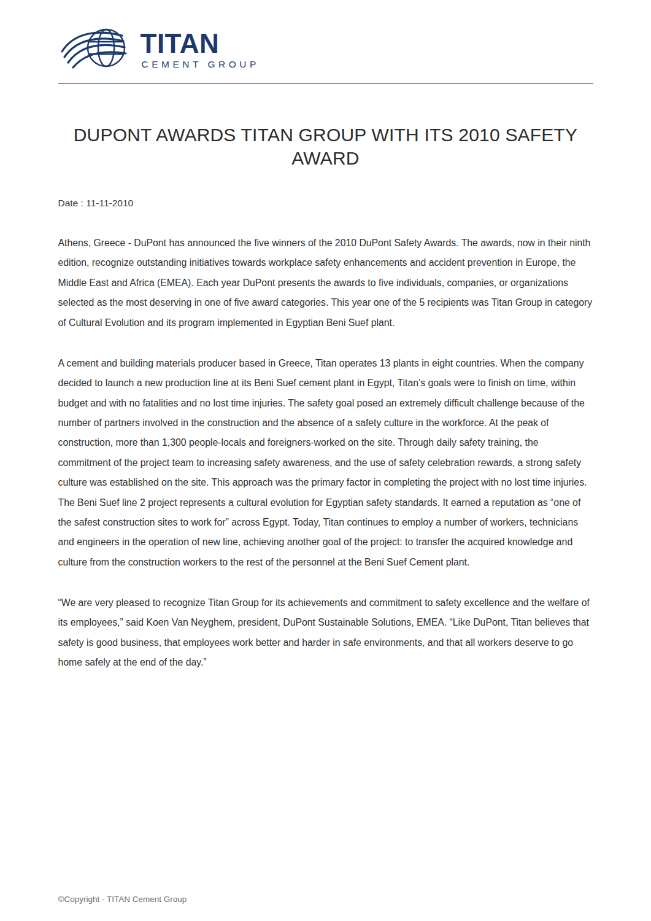TITAN CEMENT GROUP
DUPONT AWARDS TITAN GROUP WITH ITS 2010 SAFETY AWARD
Date : 11-11-2010
Athens, Greece - DuPont has announced the five winners of the 2010 DuPont Safety Awards. The awards, now in their ninth edition, recognize outstanding initiatives towards workplace safety enhancements and accident prevention in Europe, the Middle East and Africa (EMEA). Each year DuPont presents the awards to five individuals, companies, or organizations selected as the most deserving in one of five award categories. This year one of the 5 recipients was Titan Group in category of Cultural Evolution and its program implemented in Egyptian Beni Suef plant.
A cement and building materials producer based in Greece, Titan operates 13 plants in eight countries. When the company decided to launch a new production line at its Beni Suef cement plant in Egypt, Titan’s goals were to finish on time, within budget and with no fatalities and no lost time injuries. The safety goal posed an extremely difficult challenge because of the number of partners involved in the construction and the absence of a safety culture in the workforce. At the peak of construction, more than 1,300 people-locals and foreigners-worked on the site. Through daily safety training, the commitment of the project team to increasing safety awareness, and the use of safety celebration rewards, a strong safety culture was established on the site. This approach was the primary factor in completing the project with no lost time injuries. The Beni Suef line 2 project represents a cultural evolution for Egyptian safety standards. It earned a reputation as “one of the safest construction sites to work for” across Egypt. Today, Titan continues to employ a number of workers, technicians and engineers in the operation of new line, achieving another goal of the project: to transfer the acquired knowledge and culture from the construction workers to the rest of the personnel at the Beni Suef Cement plant.
“We are very pleased to recognize Titan Group for its achievements and commitment to safety excellence and the welfare of its employees,” said Koen Van Neyghem, president, DuPont Sustainable Solutions, EMEA. “Like DuPont, Titan believes that safety is good business, that employees work better and harder in safe environments, and that all workers deserve to go home safely at the end of the day.”
©Copyright - TITAN Cement Group